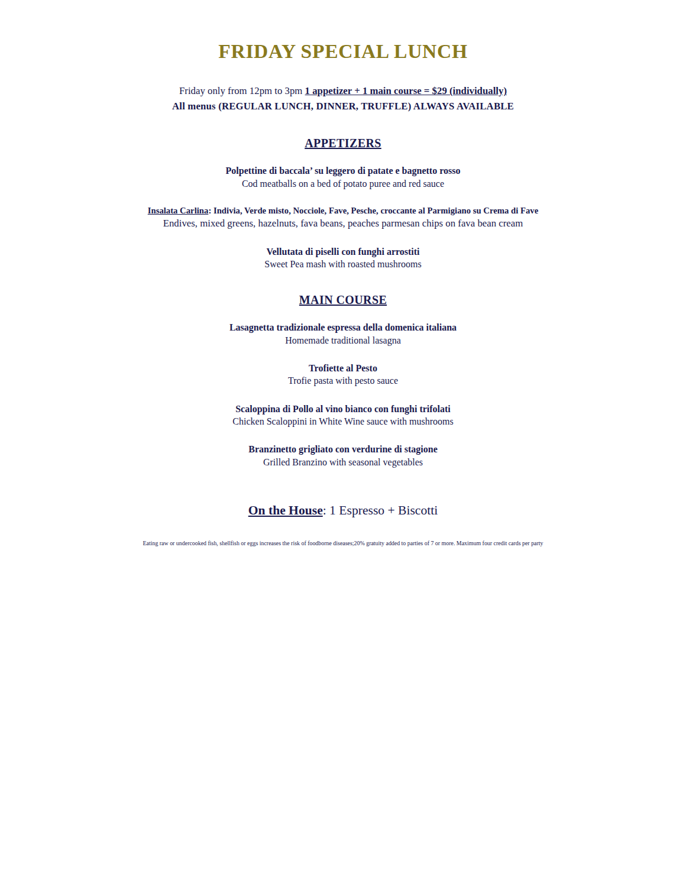FRIDAY SPECIAL LUNCH
Friday only from 12pm to 3pm 1 appetizer + 1 main course = $29 (individually)
All menus (REGULAR LUNCH, DINNER, TRUFFLE) ALWAYS AVAILABLE
APPETIZERS
Polpettine di baccala’ su leggero di patate e bagnetto rosso Cod meatballs on a bed of potato puree and red sauce
Insalata Carlina: Indivia, Verde misto, Nocciole, Fave, Pesche, croccante al Parmigiano su Crema di Fave Endives, mixed greens, hazelnuts, fava beans, peaches parmesan chips on fava bean cream
Vellutata di piselli con funghi arrostiti Sweet Pea mash with roasted mushrooms
MAIN COURSE
Lasagnetta tradizionale espressa della domenica italiana Homemade traditional lasagna
Trofiette al Pesto Trofie pasta with pesto sauce
Scaloppina di Pollo al vino bianco con funghi trifolati Chicken Scaloppini in White Wine sauce with mushrooms
Branzinetto grigliato con verdurine di stagione Grilled Branzino with seasonal vegetables
On the House: 1 Espresso + Biscotti
Eating raw or undercooked fish, shellfish or eggs increases the risk of foodborne diseases;20% gratuity added to parties of 7 or more. Maximum four credit cards per party